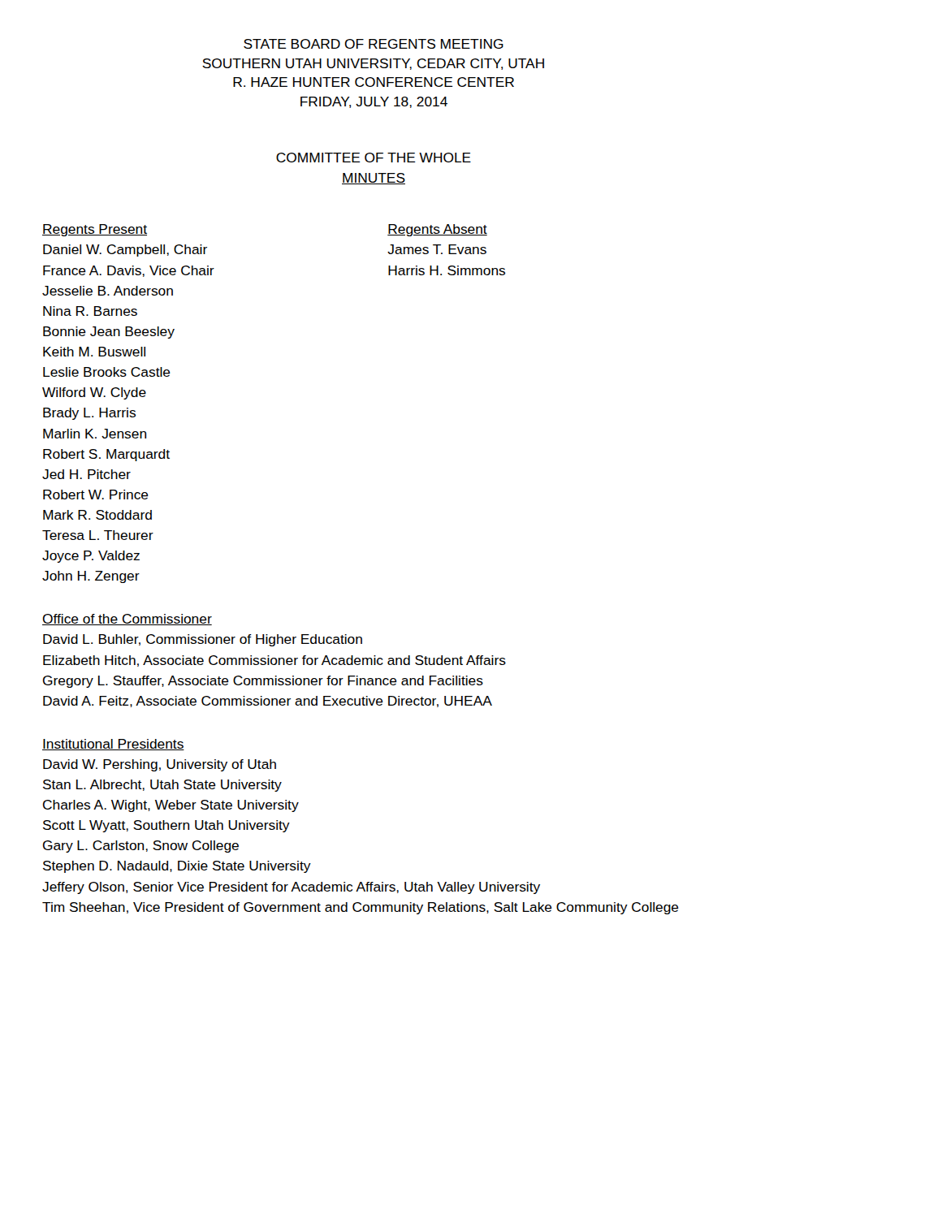STATE BOARD OF REGENTS MEETING
SOUTHERN UTAH UNIVERSITY, CEDAR CITY, UTAH
R. HAZE HUNTER CONFERENCE CENTER
FRIDAY, JULY 18, 2014
COMMITTEE OF THE WHOLE
MINUTES
| Regents Present Daniel W. Campbell, Chair France A. Davis, Vice Chair Jesselie B. Anderson Nina R. Barnes Bonnie Jean Beesley Keith M. Buswell Leslie Brooks Castle Wilford W. Clyde Brady L. Harris Marlin K. Jensen Robert S. Marquardt Jed H. Pitcher Robert W. Prince Mark R. Stoddard Teresa L. Theurer Joyce P. Valdez John H. Zenger | Regents Absent James T. Evans Harris H. Simmons |
Office of the Commissioner
David L. Buhler, Commissioner of Higher Education
Elizabeth Hitch, Associate Commissioner for Academic and Student Affairs
Gregory L. Stauffer, Associate Commissioner for Finance and Facilities
David A. Feitz, Associate Commissioner and Executive Director, UHEAA
Institutional Presidents
David W. Pershing, University of Utah
Stan L. Albrecht, Utah State University
Charles A. Wight, Weber State University
Scott L Wyatt, Southern Utah University
Gary L. Carlston, Snow College
Stephen D. Nadauld, Dixie State University
Jeffery Olson, Senior Vice President for Academic Affairs, Utah Valley University
Tim Sheehan, Vice President of Government and Community Relations, Salt Lake Community College